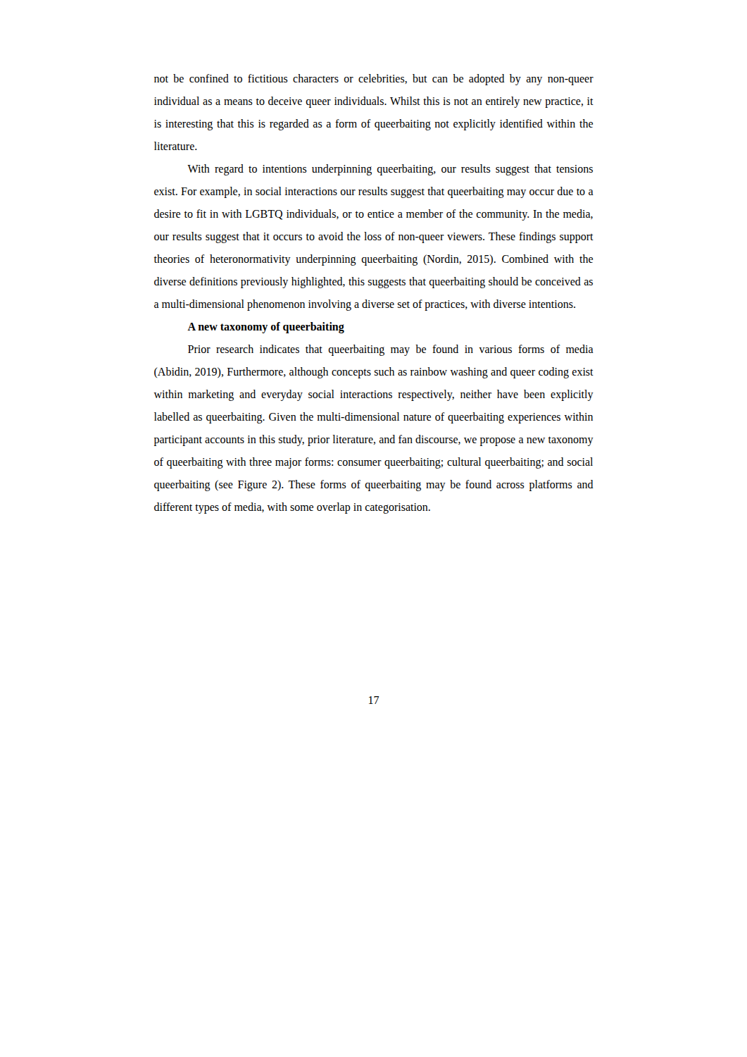not be confined to fictitious characters or celebrities, but can be adopted by any non-queer individual as a means to deceive queer individuals. Whilst this is not an entirely new practice, it is interesting that this is regarded as a form of queerbaiting not explicitly identified within the literature.
With regard to intentions underpinning queerbaiting, our results suggest that tensions exist. For example, in social interactions our results suggest that queerbaiting may occur due to a desire to fit in with LGBTQ individuals, or to entice a member of the community. In the media, our results suggest that it occurs to avoid the loss of non-queer viewers. These findings support theories of heteronormativity underpinning queerbaiting (Nordin, 2015). Combined with the diverse definitions previously highlighted, this suggests that queerbaiting should be conceived as a multi-dimensional phenomenon involving a diverse set of practices, with diverse intentions.
A new taxonomy of queerbaiting
Prior research indicates that queerbaiting may be found in various forms of media (Abidin, 2019), Furthermore, although concepts such as rainbow washing and queer coding exist within marketing and everyday social interactions respectively, neither have been explicitly labelled as queerbaiting. Given the multi-dimensional nature of queerbaiting experiences within participant accounts in this study, prior literature, and fan discourse, we propose a new taxonomy of queerbaiting with three major forms: consumer queerbaiting; cultural queerbaiting; and social queerbaiting (see Figure 2). These forms of queerbaiting may be found across platforms and different types of media, with some overlap in categorisation.
17